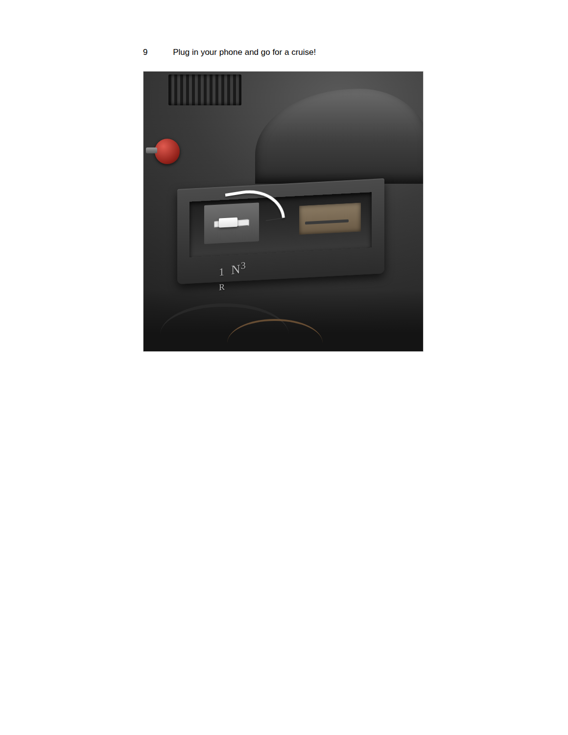9 Plug in your phone and go for a cruise!
1 N 3
R